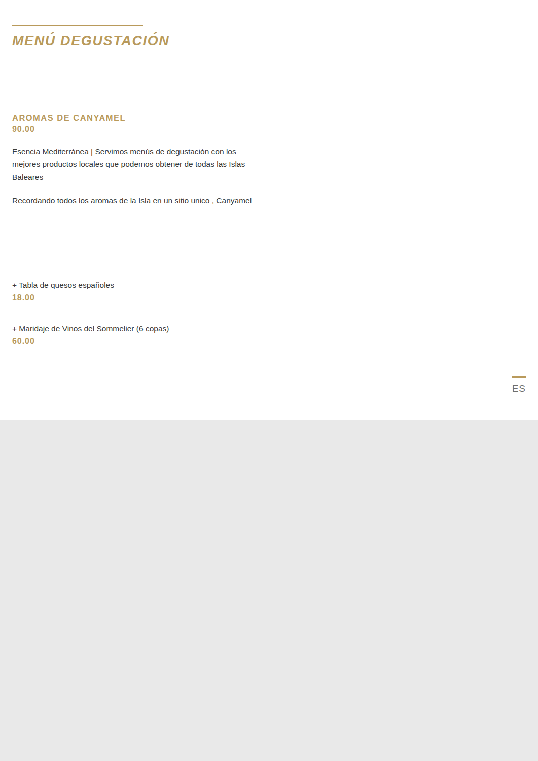Menú Degustación
Aromas de Canyamel
90.00
Esencia Mediterránea | Servimos menús de degustación con los mejores productos locales que podemos obtener de todas las Islas Baleares
Recordando todos los aromas de la Isla en un sitio unico , Canyamel
+ Tabla de quesos españoles
18.00
+ Maridaje de Vinos del Sommelier (6 copas)
60.00
ES